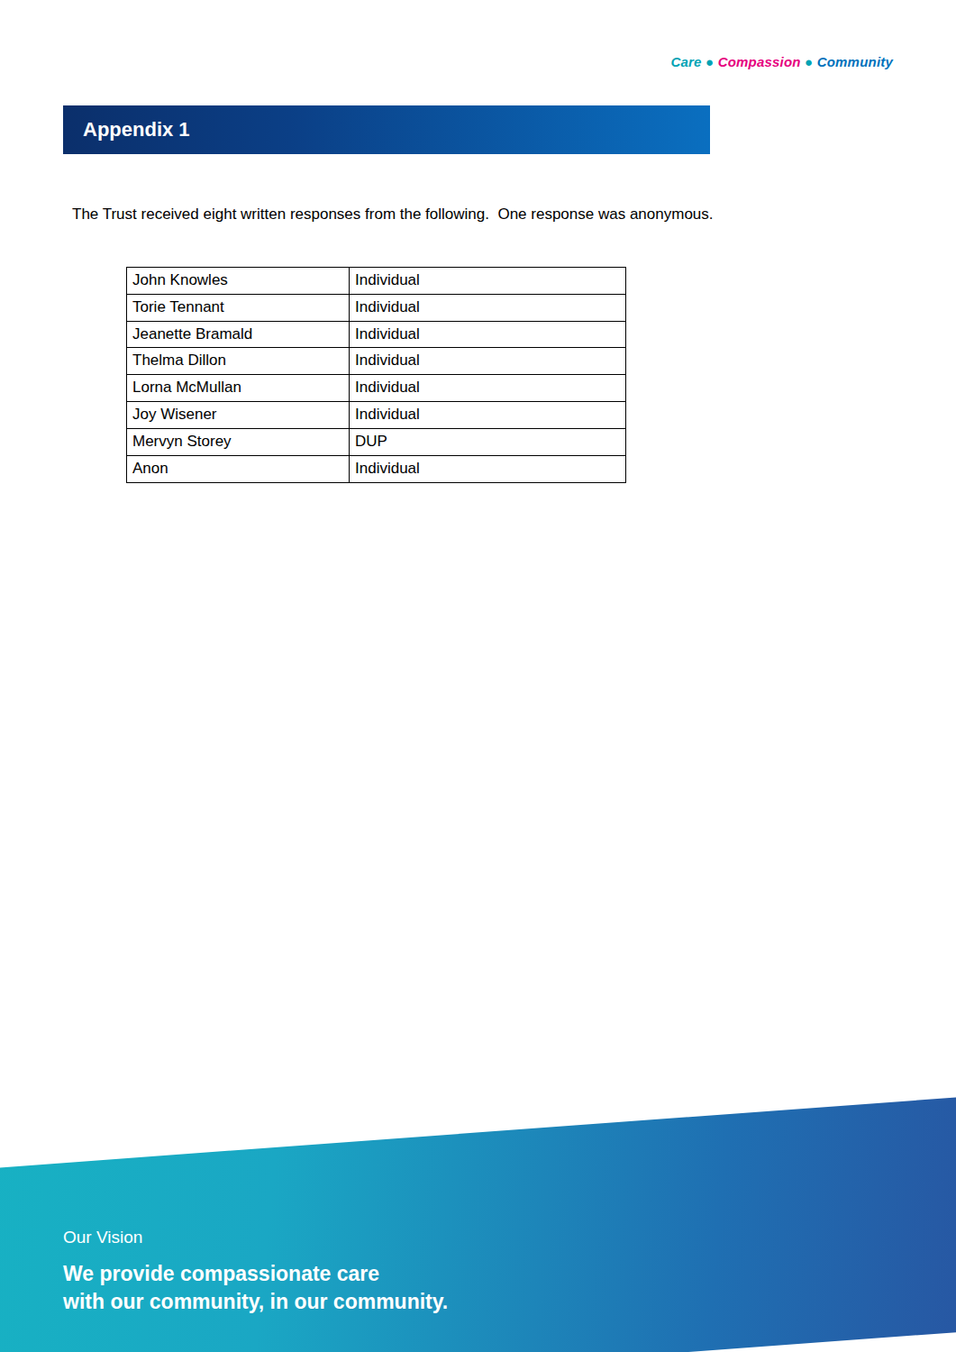Care ● Compassion ● Community
Appendix 1
The Trust received eight written responses from the following. One response was anonymous.
| John Knowles | Individual |
| Torie Tennant | Individual |
| Jeanette Bramald | Individual |
| Thelma Dillon | Individual |
| Lorna McMullan | Individual |
| Joy Wisener | Individual |
| Mervyn Storey | DUP |
| Anon | Individual |
Our Vision
We provide compassionate care
with our community, in our community.